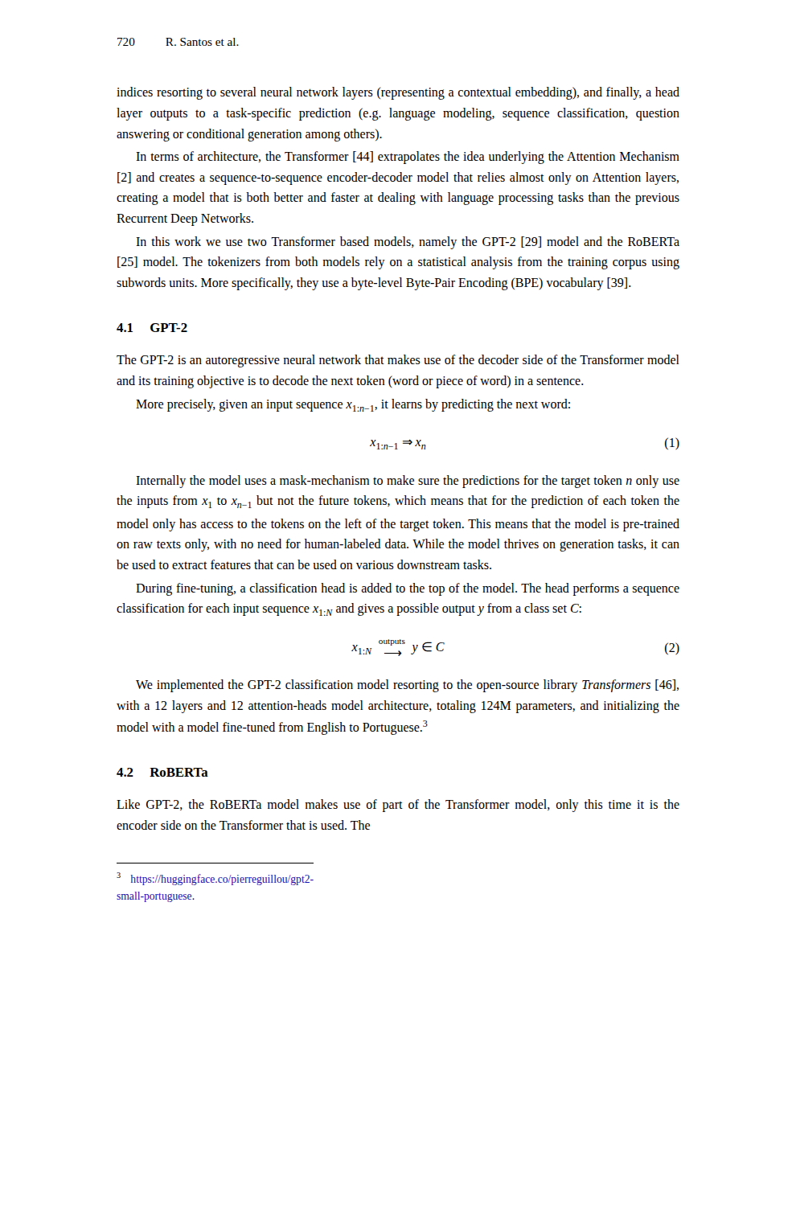720 R. Santos et al.
indices resorting to several neural network layers (representing a contextual embedding), and finally, a head layer outputs to a task-specific prediction (e.g. language modeling, sequence classification, question answering or conditional generation among others).
In terms of architecture, the Transformer [44] extrapolates the idea underlying the Attention Mechanism [2] and creates a sequence-to-sequence encoder-decoder model that relies almost only on Attention layers, creating a model that is both better and faster at dealing with language processing tasks than the previous Recurrent Deep Networks.
In this work we use two Transformer based models, namely the GPT-2 [29] model and the RoBERTa [25] model. The tokenizers from both models rely on a statistical analysis from the training corpus using subwords units. More specifically, they use a byte-level Byte-Pair Encoding (BPE) vocabulary [39].
4.1 GPT-2
The GPT-2 is an autoregressive neural network that makes use of the decoder side of the Transformer model and its training objective is to decode the next token (word or piece of word) in a sentence.
More precisely, given an input sequence x1:n−1, it learns by predicting the next word:
x1:n−1 ⇒ xn (1)
Internally the model uses a mask-mechanism to make sure the predictions for the target token n only use the inputs from x1 to xn−1 but not the future tokens, which means that for the prediction of each token the model only has access to the tokens on the left of the target token. This means that the model is pre-trained on raw texts only, with no need for human-labeled data. While the model thrives on generation tasks, it can be used to extract features that can be used on various downstream tasks.
During fine-tuning, a classification head is added to the top of the model. The head performs a sequence classification for each input sequence x1:N and gives a possible output y from a class set C:
x1:N outputs⟶ y ∈ C (2)
We implemented the GPT-2 classification model resorting to the open-source library Transformers [46], with a 12 layers and 12 attention-heads model architecture, totaling 124M parameters, and initializing the model with a model fine-tuned from English to Portuguese.3
4.2 RoBERTa
Like GPT-2, the RoBERTa model makes use of part of the Transformer model, only this time it is the encoder side on the Transformer that is used. The
3 https://huggingface.co/pierreguillou/gpt2-small-portuguese.